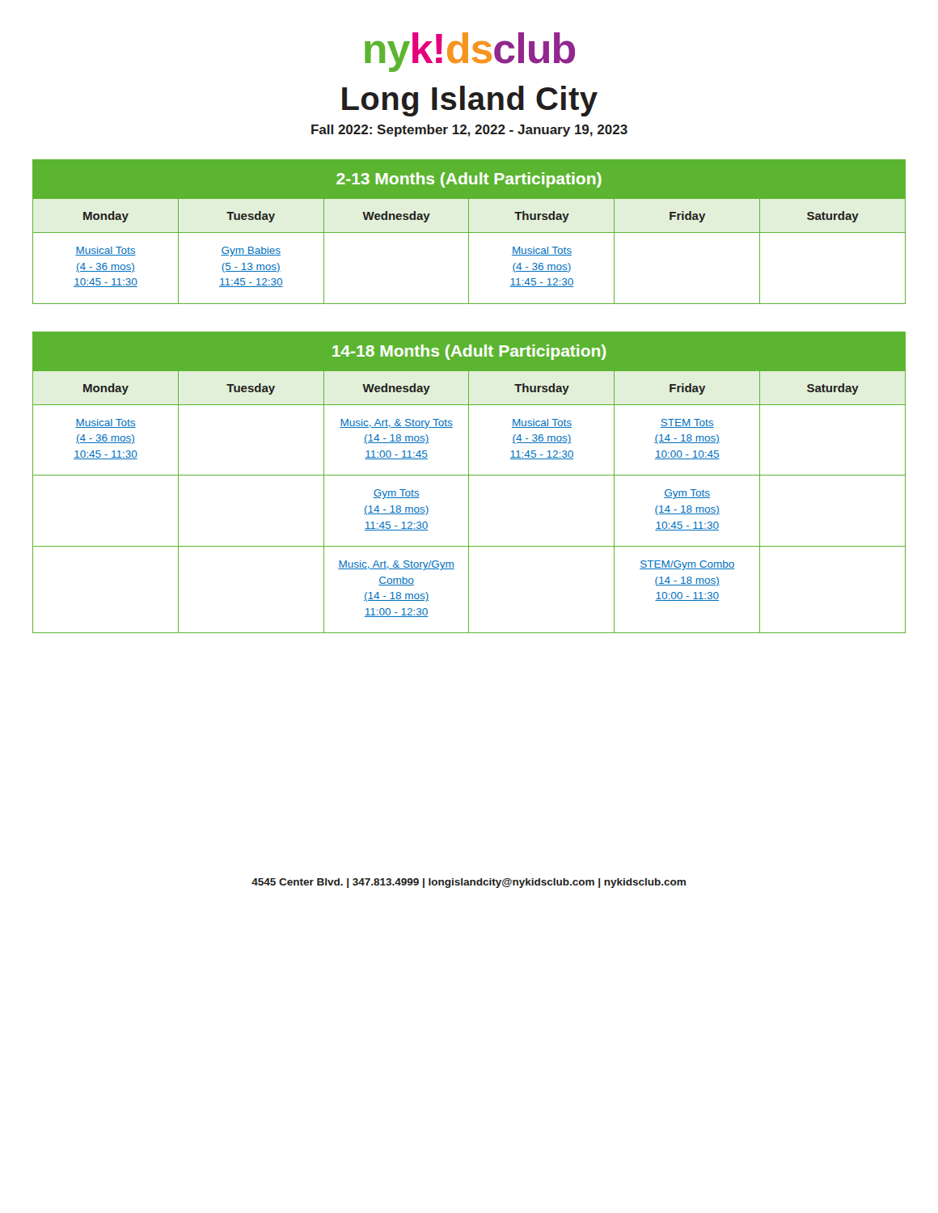ny k!ds club
Long Island City
Fall 2022: September 12, 2022 - January 19, 2023
2-13 Months (Adult Participation)
| Monday | Tuesday | Wednesday | Thursday | Friday | Saturday |
| --- | --- | --- | --- | --- | --- |
| Musical Tots (4 - 36 mos) 10:45 - 11:30 | Gym Babies (5 - 13 mos) 11:45 - 12:30 | | Musical Tots (4 - 36 mos) 11:45 - 12:30 | | |
14-18 Months (Adult Participation)
| Monday | Tuesday | Wednesday | Thursday | Friday | Saturday |
| --- | --- | --- | --- | --- | --- |
| Musical Tots (4 - 36 mos) 10:45 - 11:30 | | Music, Art, & Story Tots (14 - 18 mos) 11:00 - 11:45 | Musical Tots (4 - 36 mos) 11:45 - 12:30 | STEM Tots (14 - 18 mos) 10:00 - 10:45 | |
| | | Gym Tots (14 - 18 mos) 11:45 - 12:30 | | Gym Tots (14 - 18 mos) 10:45 - 11:30 | |
| | | Music, Art, & Story/Gym Combo (14 - 18 mos) 11:00 - 12:30 | | STEM/Gym Combo (14 - 18 mos) 10:00 - 11:30 | |
4545 Center Blvd. | 347.813.4999 | longislandcity@nykidsclub.com | nykidsclub.com